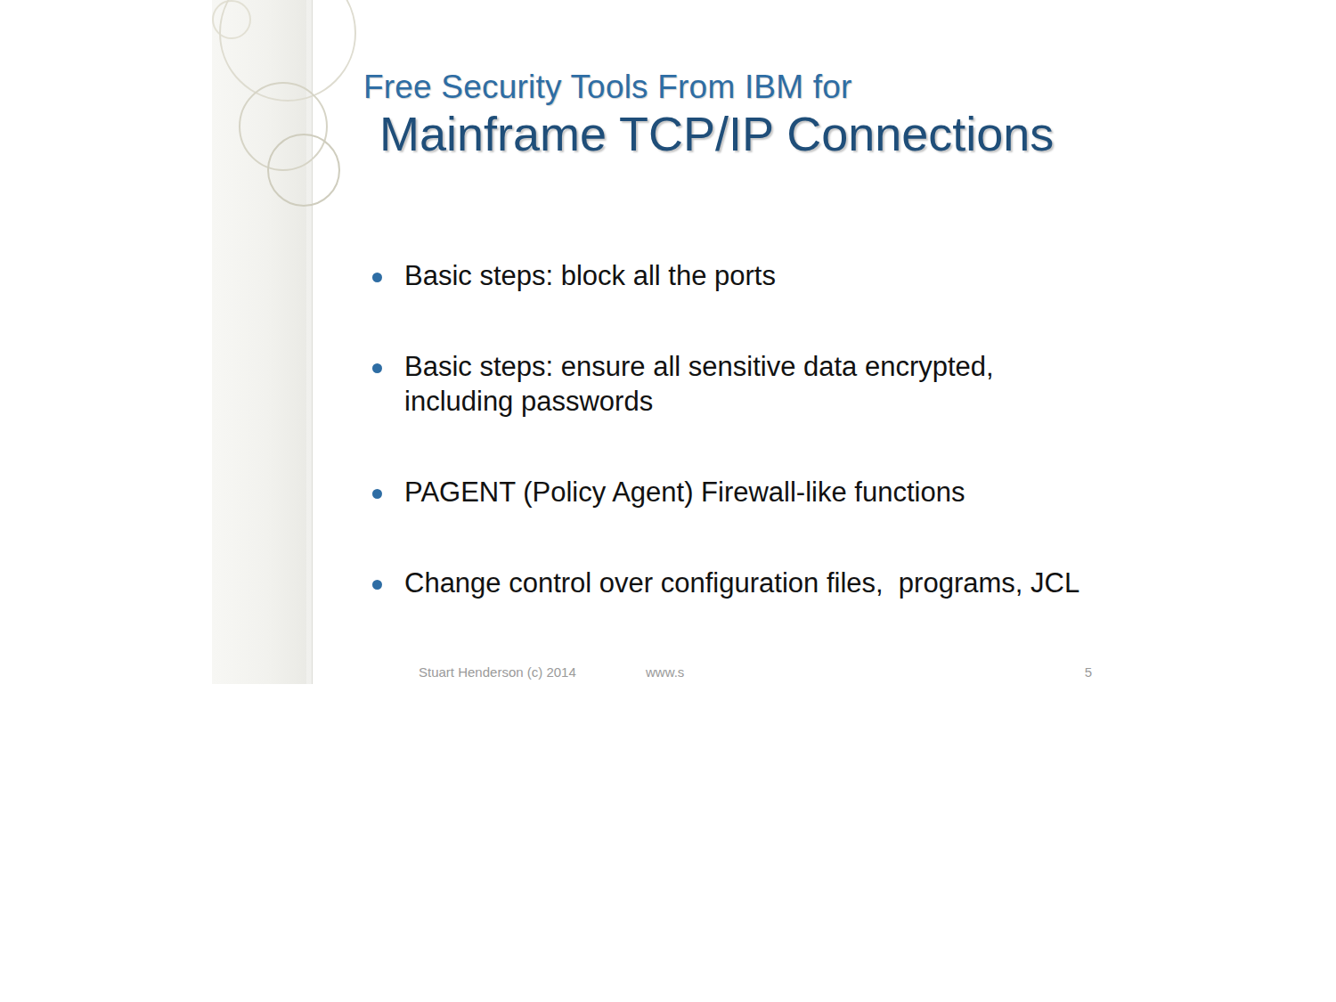Free Security Tools From IBM for
Mainframe TCP/IP Connections
Basic steps: block all the ports
Basic steps: ensure all sensitive data encrypted, including passwords
PAGENT (Policy Agent) Firewall-like functions
Change control over configuration files, programs, JCL
Stuart Henderson (c) 2014 www.s 5